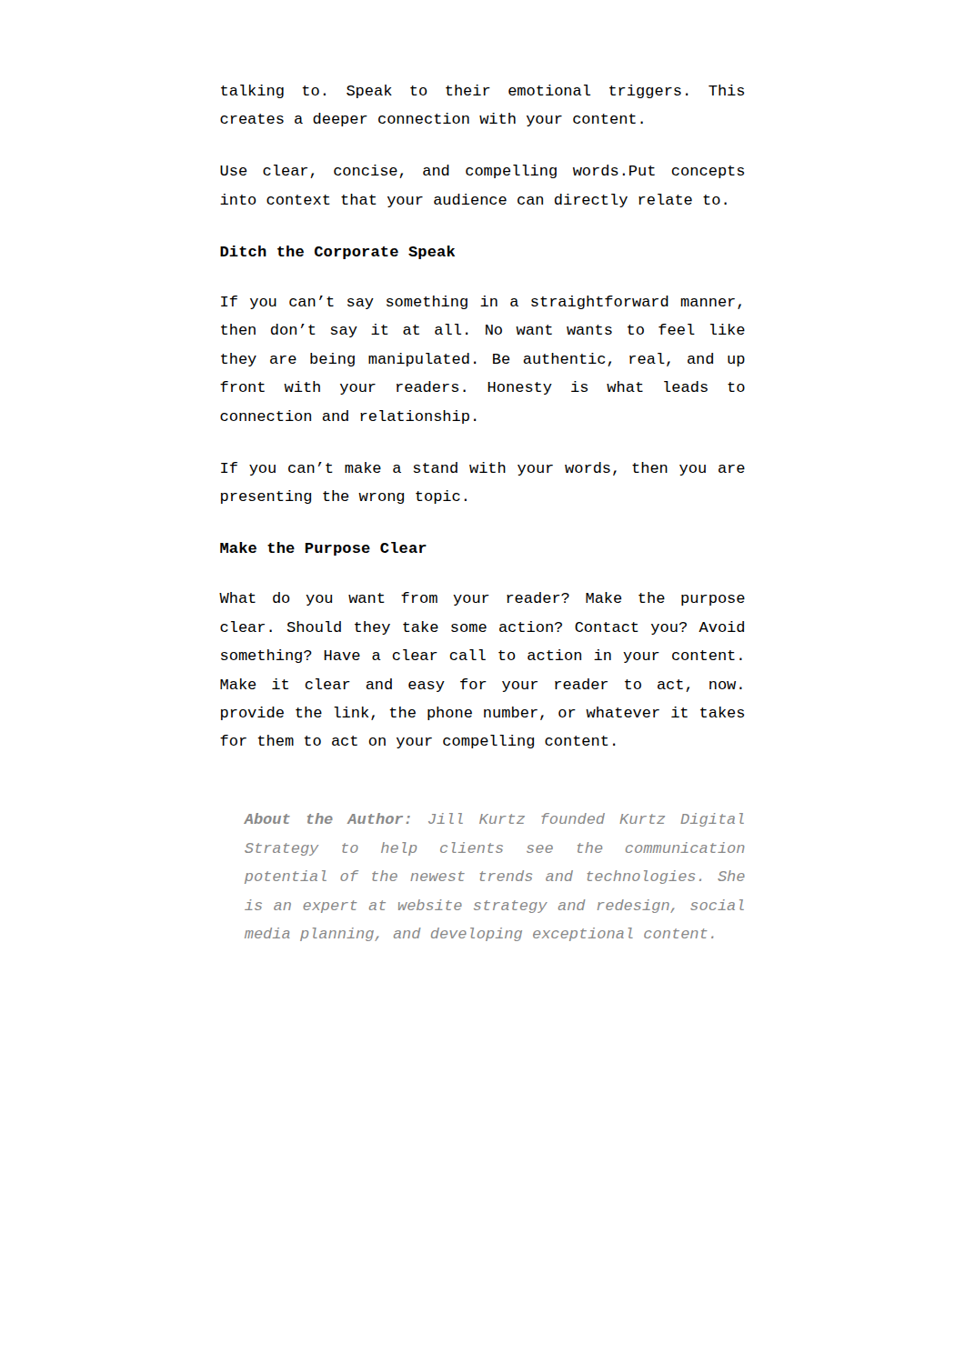talking to. Speak to their emotional triggers. This creates a deeper connection with your content.
Use clear, concise, and compelling words.Put concepts into context that your audience can directly relate to.
Ditch the Corporate Speak
If you can’t say something in a straightforward manner, then don’t say it at all. No want wants to feel like they are being manipulated. Be authentic, real, and up front with your readers. Honesty is what leads to connection and relationship.
If you can’t make a stand with your words, then you are presenting the wrong topic.
Make the Purpose Clear
What do you want from your reader? Make the purpose clear. Should they take some action? Contact you? Avoid something? Have a clear call to action in your content. Make it clear and easy for your reader to act, now. provide the link, the phone number, or whatever it takes for them to act on your compelling content.
About the Author: Jill Kurtz founded Kurtz Digital Strategy to help clients see the communication potential of the newest trends and technologies. She is an expert at website strategy and redesign, social media planning, and developing exceptional content.